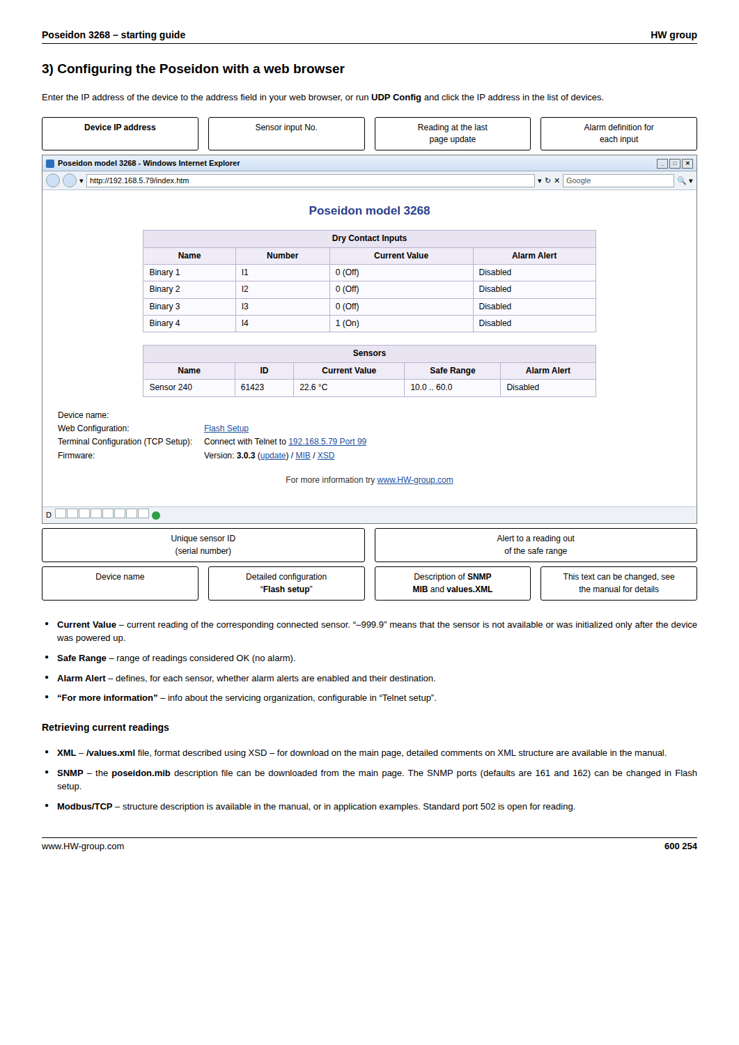Poseidon 3268 – starting guide HW group
3) Configuring the Poseidon with a web browser
Enter the IP address of the device to the address field in your web browser, or run UDP Config and click the IP address in the list of devices.
Device IP address
Sensor input No.
Reading at the last
page update
Alarm definition for
each input
Poseidon model 3268 - Windows Internet Explorer _□✕
▾ http://192.168.5.79/index.htm ▾ ↻ ✕ Google 🔍 ▾
Poseidon model 3268
Dry Contact Inputs
| Name | Number | Current Value | Alarm Alert |
| --- | --- | --- | --- |
| Binary 1 | I1 | 0 (Off) | Disabled |
| Binary 2 | I2 | 0 (Off) | Disabled |
| Binary 3 | I3 | 0 (Off) | Disabled |
| Binary 4 | I4 | 1 (On) | Disabled |
Sensors
| Name | ID | Current Value | Safe Range | Alarm Alert |
| --- | --- | --- | --- | --- |
| Sensor 240 | 61423 | 22.6 °C | 10.0 .. 60.0 | Disabled |
Device name:
Web Configuration: Flash Setup
Terminal Configuration (TCP Setup): Connect with Telnet to 192.168.5.79 Port 99
Firmware: Version: 3.0.3 (update) / MIB / XSD
For more information try www.HW-group.com
D
Unique sensor ID
(serial number)
Alert to a reading out
of the safe range
Device name
Detailed configuration
“Flash setup”
Description of SNMP
MIB and values.XML
This text can be changed, see
the manual for details
Current Value – current reading of the corresponding connected sensor. “–999.9” means that the sensor is not available or was initialized only after the device was powered up.
Safe Range – range of readings considered OK (no alarm).
Alarm Alert – defines, for each sensor, whether alarm alerts are enabled and their destination.
“For more information” – info about the servicing organization, configurable in “Telnet setup”.
Retrieving current readings
XML – /values.xml file, format described using XSD – for download on the main page, detailed comments on XML structure are available in the manual.
SNMP – the poseidon.mib description file can be downloaded from the main page. The SNMP ports (defaults are 161 and 162) can be changed in Flash setup.
Modbus/TCP – structure description is available in the manual, or in application examples. Standard port 502 is open for reading.
www.HW-group.com 600 254